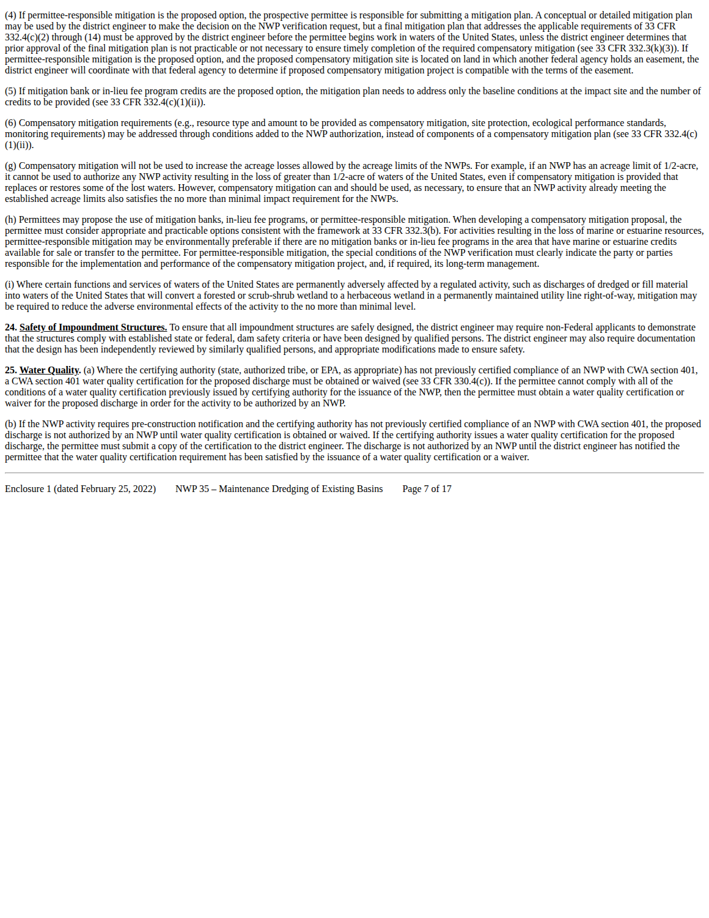(4) If permittee-responsible mitigation is the proposed option, the prospective permittee is responsible for submitting a mitigation plan. A conceptual or detailed mitigation plan may be used by the district engineer to make the decision on the NWP verification request, but a final mitigation plan that addresses the applicable requirements of 33 CFR 332.4(c)(2) through (14) must be approved by the district engineer before the permittee begins work in waters of the United States, unless the district engineer determines that prior approval of the final mitigation plan is not practicable or not necessary to ensure timely completion of the required compensatory mitigation (see 33 CFR 332.3(k)(3)). If permittee-responsible mitigation is the proposed option, and the proposed compensatory mitigation site is located on land in which another federal agency holds an easement, the district engineer will coordinate with that federal agency to determine if proposed compensatory mitigation project is compatible with the terms of the easement.
(5) If mitigation bank or in-lieu fee program credits are the proposed option, the mitigation plan needs to address only the baseline conditions at the impact site and the number of credits to be provided (see 33 CFR 332.4(c)(1)(ii)).
(6) Compensatory mitigation requirements (e.g., resource type and amount to be provided as compensatory mitigation, site protection, ecological performance standards, monitoring requirements) may be addressed through conditions added to the NWP authorization, instead of components of a compensatory mitigation plan (see 33 CFR 332.4(c)(1)(ii)).
(g) Compensatory mitigation will not be used to increase the acreage losses allowed by the acreage limits of the NWPs. For example, if an NWP has an acreage limit of 1/2-acre, it cannot be used to authorize any NWP activity resulting in the loss of greater than 1/2-acre of waters of the United States, even if compensatory mitigation is provided that replaces or restores some of the lost waters. However, compensatory mitigation can and should be used, as necessary, to ensure that an NWP activity already meeting the established acreage limits also satisfies the no more than minimal impact requirement for the NWPs.
(h) Permittees may propose the use of mitigation banks, in-lieu fee programs, or permittee-responsible mitigation. When developing a compensatory mitigation proposal, the permittee must consider appropriate and practicable options consistent with the framework at 33 CFR 332.3(b). For activities resulting in the loss of marine or estuarine resources, permittee-responsible mitigation may be environmentally preferable if there are no mitigation banks or in-lieu fee programs in the area that have marine or estuarine credits available for sale or transfer to the permittee. For permittee-responsible mitigation, the special conditions of the NWP verification must clearly indicate the party or parties responsible for the implementation and performance of the compensatory mitigation project, and, if required, its long-term management.
(i) Where certain functions and services of waters of the United States are permanently adversely affected by a regulated activity, such as discharges of dredged or fill material into waters of the United States that will convert a forested or scrub-shrub wetland to a herbaceous wetland in a permanently maintained utility line right-of-way, mitigation may be required to reduce the adverse environmental effects of the activity to the no more than minimal level.
24. Safety of Impoundment Structures. To ensure that all impoundment structures are safely designed, the district engineer may require non-Federal applicants to demonstrate that the structures comply with established state or federal, dam safety criteria or have been designed by qualified persons. The district engineer may also require documentation that the design has been independently reviewed by similarly qualified persons, and appropriate modifications made to ensure safety.
25. Water Quality. (a) Where the certifying authority (state, authorized tribe, or EPA, as appropriate) has not previously certified compliance of an NWP with CWA section 401, a CWA section 401 water quality certification for the proposed discharge must be obtained or waived (see 33 CFR 330.4(c)). If the permittee cannot comply with all of the conditions of a water quality certification previously issued by certifying authority for the issuance of the NWP, then the permittee must obtain a water quality certification or waiver for the proposed discharge in order for the activity to be authorized by an NWP.
(b) If the NWP activity requires pre-construction notification and the certifying authority has not previously certified compliance of an NWP with CWA section 401, the proposed discharge is not authorized by an NWP until water quality certification is obtained or waived. If the certifying authority issues a water quality certification for the proposed discharge, the permittee must submit a copy of the certification to the district engineer. The discharge is not authorized by an NWP until the district engineer has notified the permittee that the water quality certification requirement has been satisfied by the issuance of a water quality certification or a waiver.
Enclosure 1 (dated February 25, 2022) NWP 35 – Maintenance Dredging of Existing Basins Page 7 of 17